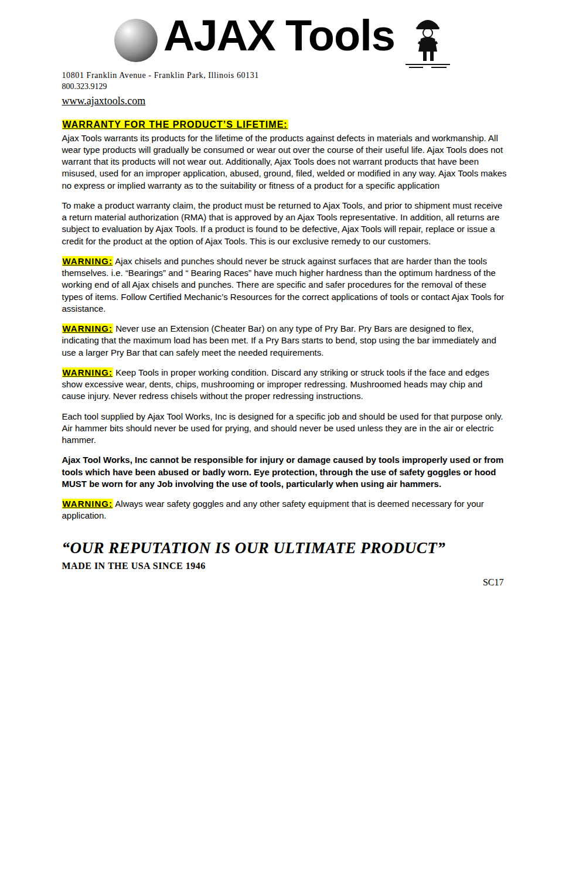AJAX Tools
10801 Franklin Avenue - Franklin Park, Illinois 60131
800.323.9129
www.ajaxtools.com
WARRANTY FOR THE PRODUCT’S LIFETIME:
Ajax Tools warrants its products for the lifetime of the products against defects in materials and workmanship. All wear type products will gradually be consumed or wear out over the course of their useful life. Ajax Tools does not warrant that its products will not wear out. Additionally, Ajax Tools does not warrant products that have been misused, used for an improper application, abused, ground, filed, welded or modified in any way. Ajax Tools makes no express or implied warranty as to the suitability or fitness of a product for a specific application
To make a product warranty claim, the product must be returned to Ajax Tools, and prior to shipment must receive a return material authorization (RMA) that is approved by an Ajax Tools representative. In addition, all returns are subject to evaluation by Ajax Tools. If a product is found to be defective, Ajax Tools will repair, replace or issue a credit for the product at the option of Ajax Tools. This is our exclusive remedy to our customers.
WARNING: Ajax chisels and punches should never be struck against surfaces that are harder than the tools themselves. i.e. “Bearings” and “ Bearing Races” have much higher hardness than the optimum hardness of the working end of all Ajax chisels and punches. There are specific and safer procedures for the removal of these types of items. Follow Certified Mechanic’s Resources for the correct applications of tools or contact Ajax Tools for assistance.
WARNING: Never use an Extension (Cheater Bar) on any type of Pry Bar. Pry Bars are designed to flex, indicating that the maximum load has been met. If a Pry Bars starts to bend, stop using the bar immediately and use a larger Pry Bar that can safely meet the needed requirements.
WARNING: Keep Tools in proper working condition. Discard any striking or struck tools if the face and edges show excessive wear, dents, chips, mushrooming or improper redressing. Mushroomed heads may chip and cause injury. Never redress chisels without the proper redressing instructions.
Each tool supplied by Ajax Tool Works, Inc is designed for a specific job and should be used for that purpose only. Air hammer bits should never be used for prying, and should never be used unless they are in the air or electric hammer.
Ajax Tool Works, Inc cannot be responsible for injury or damage caused by tools improperly used or from tools which have been abused or badly worn. Eye protection, through the use of safety goggles or hood MUST be worn for any Job involving the use of tools, particularly when using air hammers.
WARNING: Always wear safety goggles and any other safety equipment that is deemed necessary for your application.
“OUR REPUTATION IS OUR ULTIMATE PRODUCT”
MADE IN THE USA SINCE 1946
SC17